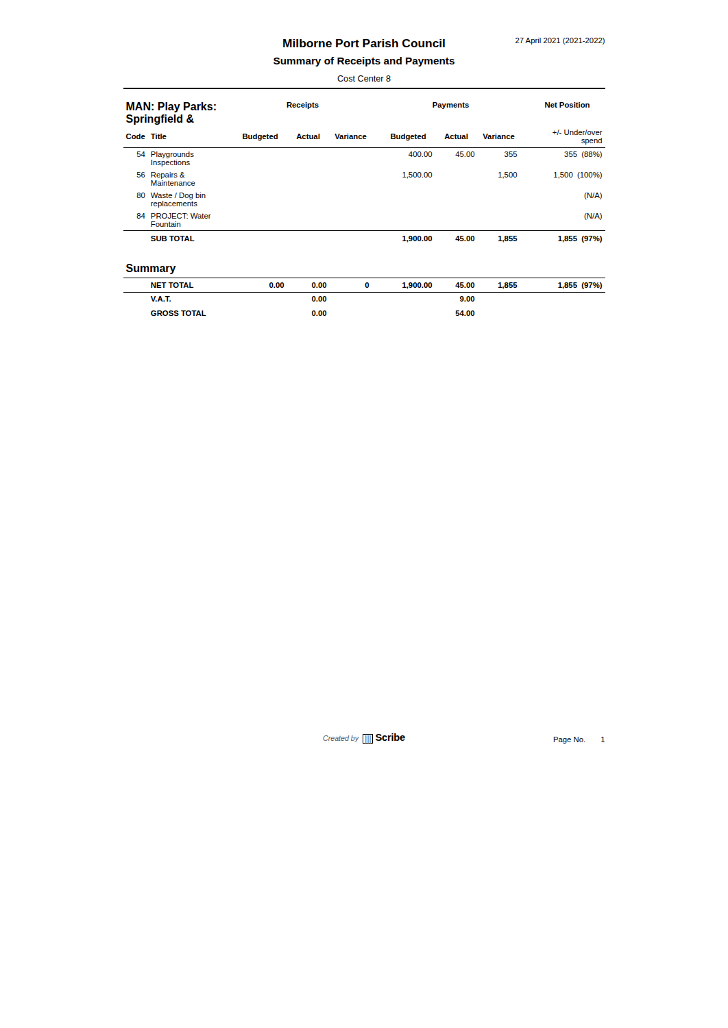27 April 2021 (2021-2022)
Milborne Port Parish Council
Summary of Receipts and Payments
Cost Center 8
| MAN: Play Parks: Springfield & | Receipts | | Payments | | Net Position |
| Code | Title | Budgeted | Actual | Variance | | Budgeted | Actual | Variance | | +/- Under/over spend |
| 54 | Playgrounds Inspections | | | | | 400.00 | 45.00 | 355 | | 355 (88%) |
| 56 | Repairs & Maintenance | | | | | 1,500.00 | | 1,500 | | 1,500 (100%) |
| 80 | Waste / Dog bin replacements | | | | | | | | | (N/A) |
| 84 | PROJECT: Water Fountain | | | | | | | | | (N/A) |
| | SUB TOTAL | | | | | 1,900.00 | 45.00 | 1,855 | | 1,855 (97%) |
| Summary |
| | NET TOTAL | 0.00 | 0.00 | 0 | | 1,900.00 | 45.00 | 1,855 | | 1,855 (97%) |
| | V.A.T. | | 0.00 | | | | 9.00 | | | |
| | GROSS TOTAL | | 0.00 | | | | 54.00 | | | |
Created by |||Scribe
Page No. 1